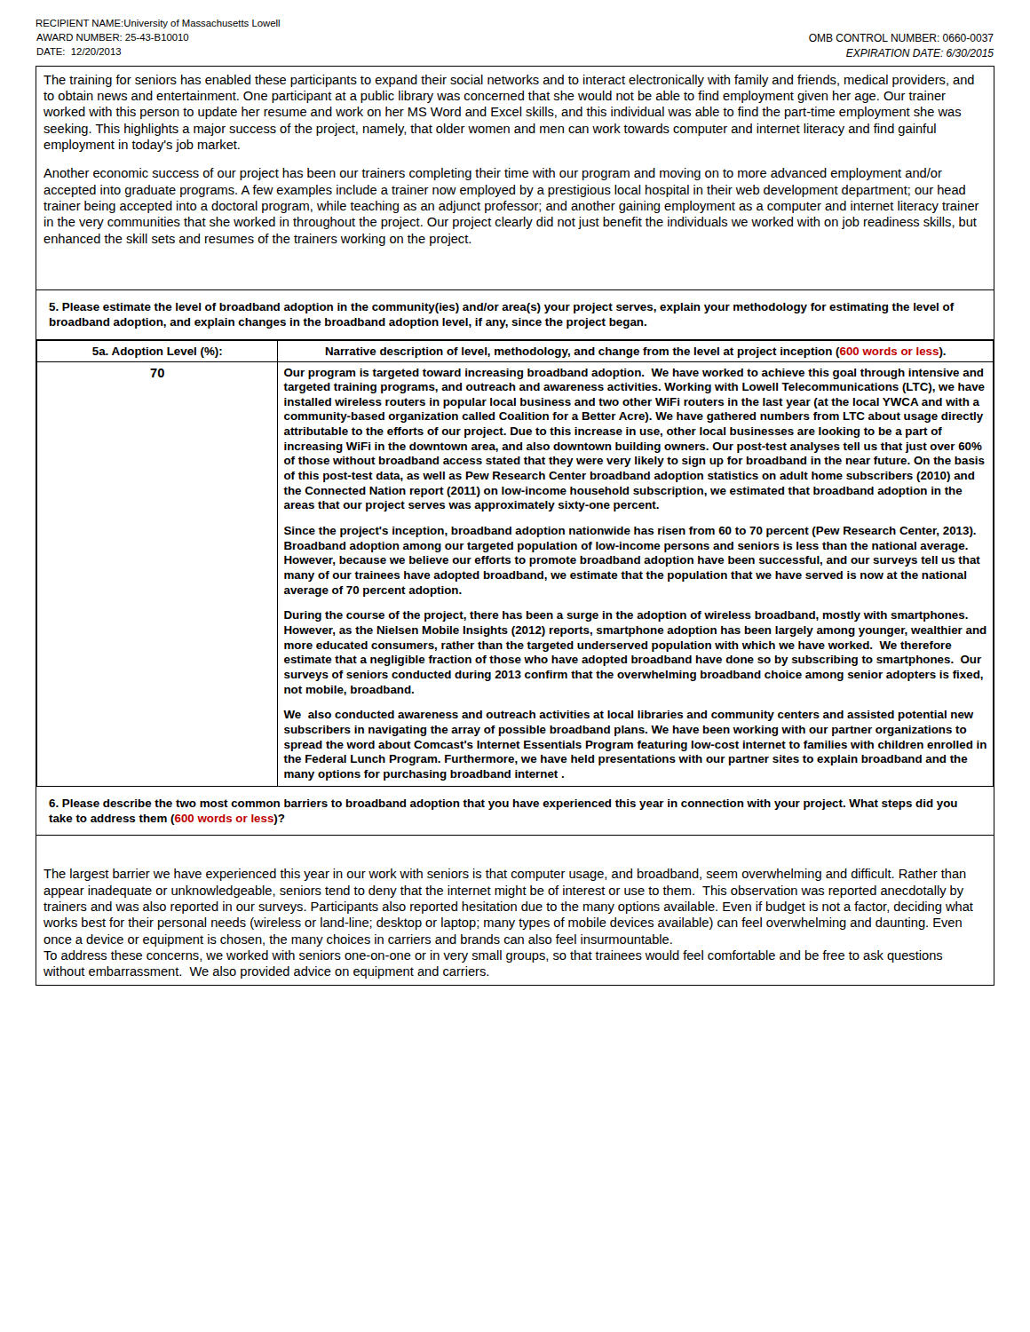RECIPIENT NAME:University of Massachusetts Lowell
| AWARD NUMBER: 25-43-B10010 DATE: 12/20/2013 | OMB CONTROL NUMBER: 0660-0037 EXPIRATION DATE: 6/30/2015 |
The training for seniors has enabled these participants to expand their social networks and to interact electronically with family and friends, medical providers, and to obtain news and entertainment. One participant at a public library was concerned that she would not be able to find employment given her age. Our trainer worked with this person to update her resume and work on her MS Word and Excel skills, and this individual was able to find the part-time employment she was seeking. This highlights a major success of the project, namely, that older women and men can work towards computer and internet literacy and find gainful employment in today's job market.
Another economic success of our project has been our trainers completing their time with our program and moving on to more advanced employment and/or accepted into graduate programs. A few examples include a trainer now employed by a prestigious local hospital in their web development department; our head trainer being accepted into a doctoral program, while teaching as an adjunct professor; and another gaining employment as a computer and internet literacy trainer in the very communities that she worked in throughout the project. Our project clearly did not just benefit the individuals we worked with on job readiness skills, but enhanced the skill sets and resumes of the trainers working on the project.
5. Please estimate the level of broadband adoption in the community(ies) and/or area(s) your project serves, explain your methodology for estimating the level of broadband adoption, and explain changes in the broadband adoption level, if any, since the project began.
| 5a. Adoption Level (%): | Narrative description of level, methodology, and change from the level at project inception ( 600 words or less ). |
| --- | --- |
| 70 | Our program is targeted toward increasing broadband adoption. We have worked to achieve this goal through intensive and targeted training programs, and outreach and awareness activities. Working with Lowell Telecommunications (LTC), we have installed wireless routers in popular local business and two other WiFi routers in the last year (at the local YWCA and with a community-based organization called Coalition for a Better Acre). We have gathered numbers from LTC about usage directly attributable to the efforts of our project. Due to this increase in use, other local businesses are looking to be a part of increasing WiFi in the downtown area, and also downtown building owners. Our post-test analyses tell us that just over 60% of those without broadband access stated that they were very likely to sign up for broadband in the near future. On the basis of this post-test data, as well as Pew Research Center broadband adoption statistics on adult home subscribers (2010) and the Connected Nation report (2011) on low-income household subscription, we estimated that broadband adoption in the areas that our project serves was approximately sixty-one percent. Since the project's inception, broadband adoption nationwide has risen from 60 to 70 percent (Pew Research Center, 2013). Broadband adoption among our targeted population of low-income persons and seniors is less than the national average. However, because we believe our efforts to promote broadband adoption have been successful, and our surveys tell us that many of our trainees have adopted broadband, we estimate that the population that we have served is now at the national average of 70 percent adoption. During the course of the project, there has been a surge in the adoption of wireless broadband, mostly with smartphones. However, as the Nielsen Mobile Insights (2012) reports, smartphone adoption has been largely among younger, wealthier and more educated consumers, rather than the targeted underserved population with which we have worked. We therefore estimate that a negligible fraction of those who have adopted broadband have done so by subscribing to smartphones. Our surveys of seniors conducted during 2013 confirm that the overwhelming broadband choice among senior adopters is fixed, not mobile, broadband. We also conducted awareness and outreach activities at local libraries and community centers and assisted potential new subscribers in navigating the array of possible broadband plans. We have been working with our partner organizations to spread the word about Comcast's Internet Essentials Program featuring low-cost internet to families with children enrolled in the Federal Lunch Program. Furthermore, we have held presentations with our partner sites to explain broadband and the many options for purchasing broadband internet . |
6. Please describe the two most common barriers to broadband adoption that you have experienced this year in connection with your project. What steps did you take to address them (600 words or less)?
The largest barrier we have experienced this year in our work with seniors is that computer usage, and broadband, seem overwhelming and difficult. Rather than appear inadequate or unknowledgeable, seniors tend to deny that the internet might be of interest or use to them. This observation was reported anecdotally by trainers and was also reported in our surveys. Participants also reported hesitation due to the many options available. Even if budget is not a factor, deciding what works best for their personal needs (wireless or land-line; desktop or laptop; many types of mobile devices available) can feel overwhelming and daunting. Even once a device or equipment is chosen, the many choices in carriers and brands can also feel insurmountable.
To address these concerns, we worked with seniors one-on-one or in very small groups, so that trainees would feel comfortable and be free to ask questions without embarrassment. We also provided advice on equipment and carriers.